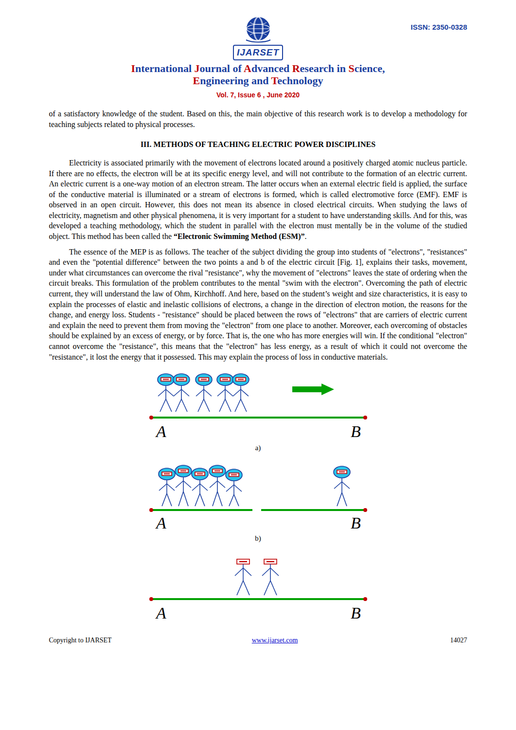ISSN: 2350-0328
IJARSET
International Journal of Advanced Research in Science,
Engineering and Technology
Vol. 7, Issue 6 , June 2020
of a satisfactory knowledge of the student. Based on this, the main objective of this research work is to develop a methodology for teaching subjects related to physical processes.
III. Methods of teaching electric power disciplines
Electricity is associated primarily with the movement of electrons located around a positively charged atomic nucleus particle. If there are no effects, the electron will be at its specific energy level, and will not contribute to the formation of an electric current. An electric current is a one-way motion of an electron stream. The latter occurs when an external electric field is applied, the surface of the conductive material is illuminated or a stream of electrons is formed, which is called electromotive force (EMF). EMF is observed in an open circuit. However, this does not mean its absence in closed electrical circuits. When studying the laws of electricity, magnetism and other physical phenomena, it is very important for a student to have understanding skills. And for this, was developed a teaching methodology, which the student in parallel with the electron must mentally be in the volume of the studied object. This method has been called the “Electronic Swimming Method (ESM)”.
The essence of the MEP is as follows. The teacher of the subject dividing the group into students of "electrons", "resistances" and even the "potential difference" between the two points a and b of the electric circuit [Fig. 1], explains their tasks, movement, under what circumstances can overcome the rival "resistance", why the movement of "electrons" leaves the state of ordering when the circuit breaks. This formulation of the problem contributes to the mental "swim with the electron". Overcoming the path of electric current, they will understand the law of Ohm, Kirchhoff. And here, based on the student’s weight and size characteristics, it is easy to explain the processes of elastic and inelastic collisions of electrons, a change in the direction of electron motion, the reasons for the change, and energy loss. Students - "resistance" should be placed between the rows of "electrons" that are carriers of electric current and explain the need to prevent them from moving the "electron" from one place to another. Moreover, each overcoming of obstacles should be explained by an excess of energy, or by force. That is, the one who has more energies will win. If the conditional "electron" cannot overcome the "resistance", this means that the "electron" has less energy, as a result of which it could not overcome the "resistance", it lost the energy that it possessed. This may explain the process of loss in conductive materials.
A B
a)
A B
b)
A B
Copyright to IJARSET
www.ijarset.com
14027